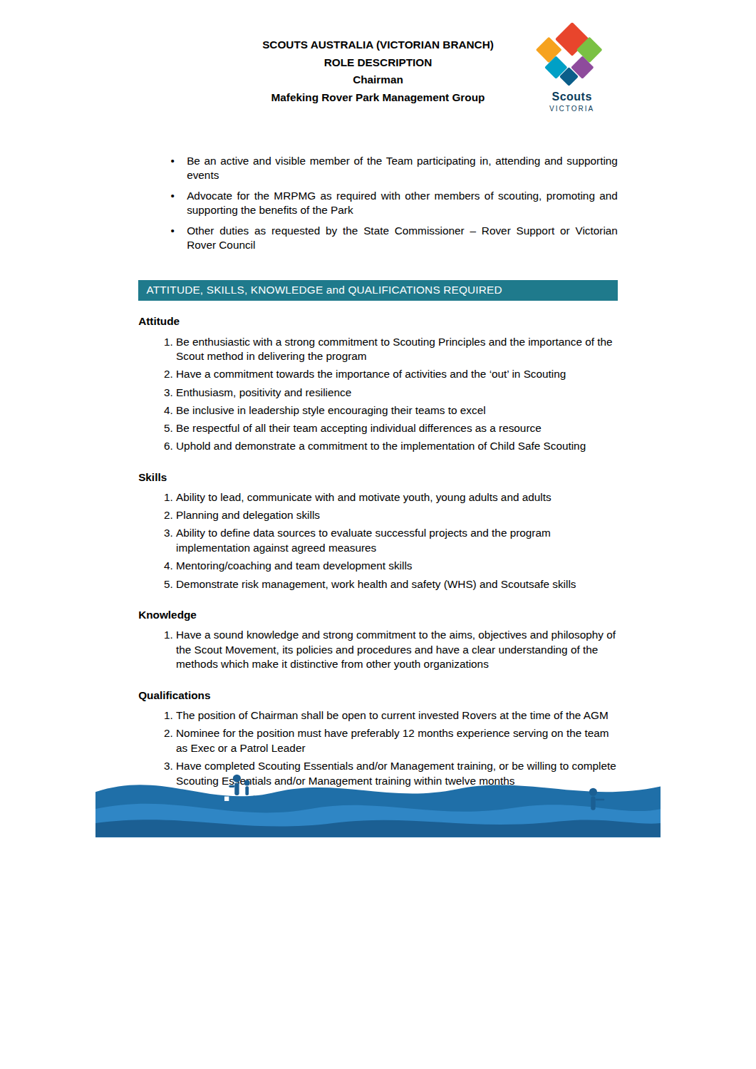Scouts
VICTORIA
SCOUTS AUSTRALIA (VICTORIAN BRANCH)
ROLE DESCRIPTION
Chairman
Mafeking Rover Park Management Group
Be an active and visible member of the Team participating in, attending and supporting events
Advocate for the MRPMG as required with other members of scouting, promoting and supporting the benefits of the Park
Other duties as requested by the State Commissioner – Rover Support or Victorian Rover Council
ATTITUDE, SKILLS, KNOWLEDGE and QUALIFICATIONS REQUIRED
Attitude
Be enthusiastic with a strong commitment to Scouting Principles and the importance of the Scout method in delivering the program
Have a commitment towards the importance of activities and the ‘out’ in Scouting
Enthusiasm, positivity and resilience
Be inclusive in leadership style encouraging their teams to excel
Be respectful of all their team accepting individual differences as a resource
Uphold and demonstrate a commitment to the implementation of Child Safe Scouting
Skills
Ability to lead, communicate with and motivate youth, young adults and adults
Planning and delegation skills
Ability to define data sources to evaluate successful projects and the program implementation against agreed measures
Mentoring/coaching and team development skills
Demonstrate risk management, work health and safety (WHS) and Scoutsafe skills
Knowledge
Have a sound knowledge and strong commitment to the aims, objectives and philosophy of the Scout Movement, its policies and procedures and have a clear understanding of the methods which make it distinctive from other youth organizations
Qualifications
The position of Chairman shall be open to current invested Rovers at the time of the AGM
Nominee for the position must have preferably 12 months experience serving on the team as Exec or a Patrol Leader
Have completed Scouting Essentials and/or Management training, or be willing to complete Scouting Essentials and/or Management training within twelve months
Nominee cannot and will not hold another position with the Victorian Rover Council or Subcommittee